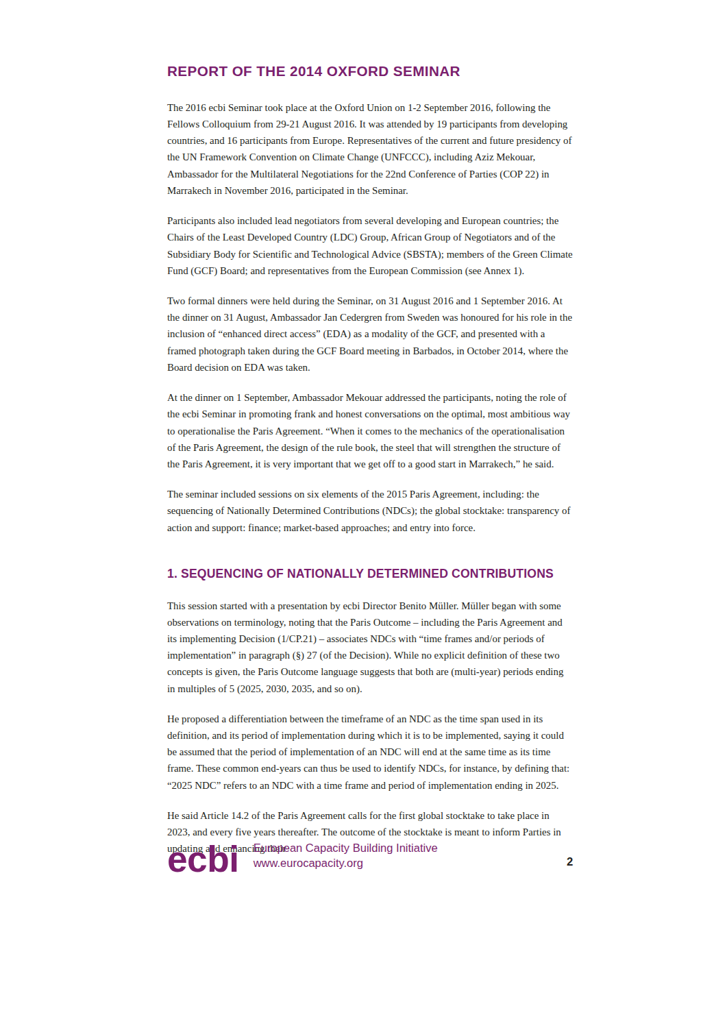REPORT OF THE 2014 OXFORD SEMINAR
The 2016 ecbi Seminar took place at the Oxford Union on 1-2 September 2016, following the Fellows Colloquium from 29-21 August 2016. It was attended by 19 participants from developing countries, and 16 participants from Europe. Representatives of the current and future presidency of the UN Framework Convention on Climate Change (UNFCCC), including Aziz Mekouar, Ambassador for the Multilateral Negotiations for the 22nd Conference of Parties (COP 22) in Marrakech in November 2016, participated in the Seminar.
Participants also included lead negotiators from several developing and European countries; the Chairs of the Least Developed Country (LDC) Group, African Group of Negotiators and of the Subsidiary Body for Scientific and Technological Advice (SBSTA); members of the Green Climate Fund (GCF) Board; and representatives from the European Commission (see Annex 1).
Two formal dinners were held during the Seminar, on 31 August 2016 and 1 September 2016. At the dinner on 31 August, Ambassador Jan Cedergren from Sweden was honoured for his role in the inclusion of “enhanced direct access” (EDA) as a modality of the GCF, and presented with a framed photograph taken during the GCF Board meeting in Barbados, in October 2014, where the Board decision on EDA was taken.
At the dinner on 1 September, Ambassador Mekouar addressed the participants, noting the role of the ecbi Seminar in promoting frank and honest conversations on the optimal, most ambitious way to operationalise the Paris Agreement. “When it comes to the mechanics of the operationalisation of the Paris Agreement, the design of the rule book, the steel that will strengthen the structure of the Paris Agreement, it is very important that we get off to a good start in Marrakech,” he said.
The seminar included sessions on six elements of the 2015 Paris Agreement, including: the sequencing of Nationally Determined Contributions (NDCs); the global stocktake: transparency of action and support: finance; market-based approaches; and entry into force.
1. SEQUENCING OF NATIONALLY DETERMINED CONTRIBUTIONS
This session started with a presentation by ecbi Director Benito Müller. Müller began with some observations on terminology, noting that the Paris Outcome – including the Paris Agreement and its implementing Decision (1/CP.21) – associates NDCs with “time frames and/or periods of implementation” in paragraph (§) 27 (of the Decision). While no explicit definition of these two concepts is given, the Paris Outcome language suggests that both are (multi-year) periods ending in multiples of 5 (2025, 2030, 2035, and so on).
He proposed a differentiation between the timeframe of an NDC as the time span used in its definition, and its period of implementation during which it is to be implemented, saying it could be assumed that the period of implementation of an NDC will end at the same time as its time frame. These common end-years can thus be used to identify NDCs, for instance, by defining that: “2025 NDC” refers to an NDC with a time frame and period of implementation ending in 2025.
He said Article 14.2 of the Paris Agreement calls for the first global stocktake to take place in 2023, and every five years thereafter. The outcome of the stocktake is meant to inform Parties in updating and enhancing their
ecbi
European Capacity Building Initiative www.eurocapacity.org
2